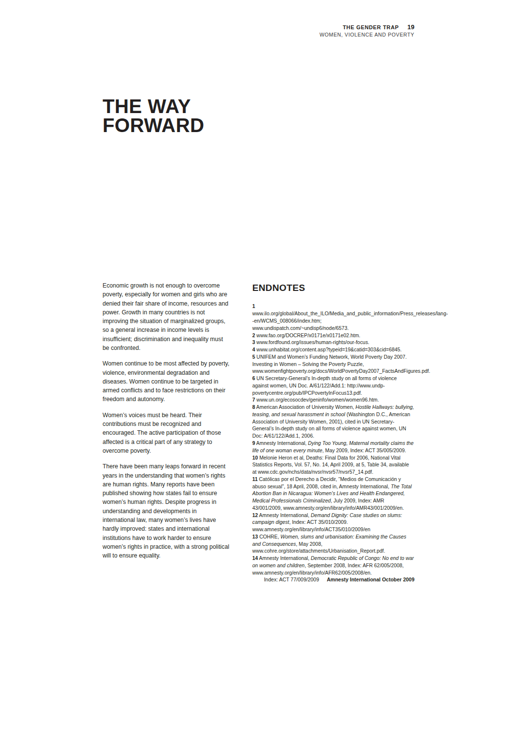The Gender Trap 19
Women, Violence and Poverty
The Way
Forward
Economic growth is not enough to overcome poverty, especially for women and girls who are denied their fair share of income, resources and power. Growth in many countries is not improving the situation of marginalized groups, so a general increase in income levels is insufficient; discrimination and inequality must be confronted.
Women continue to be most affected by poverty, violence, environmental degradation and diseases. Women continue to be targeted in armed conflicts and to face restrictions on their freedom and autonomy.
Women’s voices must be heard. Their contributions must be recognized and encouraged. The active participation of those affected is a critical part of any strategy to overcome poverty.
There have been many leaps forward in recent years in the understanding that women’s rights are human rights. Many reports have been published showing how states fail to ensure women’s human rights. Despite progress in understanding and developments in international law, many women’s lives have hardly improved: states and international institutions have to work harder to ensure women’s rights in practice, with a strong political will to ensure equality.
Endnotes
1 www.ilo.org/global/About_the_ILO/Media_and_public_information/Press_releases/lang--en/WCMS_008066/index.htm; www.undispatch.com/~undisp6/node/6573.
2 www.fao.org/DOCREP/x0171e/x0171e02.htm.
3 www.fordfound.org/issues/human-rights/our-focus.
4 www.unhabitat.org/content.asp?typeid=19&catid=303&cid=6845.
5 UNIFEM and Women’s Funding Network, World Poverty Day 2007. Investing in Women – Solving the Poverty Puzzle, www.womenfightpoverty.org/docs/WorldPovertyDay2007_FactsAndFigures.pdf.
6 UN Secretary-General's In-depth study on all forms of violence against women, UN Doc. A/61/122/Add.1: http://www.undp-povertycentre.org/pub/IPCPovertyInFocus13.pdf.
7 www.un.org/ecosocdev/geninfo/women/women96.htm.
8 American Association of University Women, Hostile Hallways: bullying, teasing, and sexual harassment in school (Washington D.C., American Association of University Women, 2001), cited in UN Secretary-General’s In-depth study on all forms of violence against women, UN Doc: A/61/122/Add.1, 2006.
9 Amnesty International, Dying Too Young, Maternal mortality claims the life of one woman every minute, May 2009, Index: ACT 35/005/2009.
10 Melonie Heron et al, Deaths: Final Data for 2006, National Vital Statistics Reports, Vol. 57, No. 14, April 2009, at 5, Table 34, available at www.cdc.gov/nchs/data/nvsr/nvsr57/nvsr57_14.pdf.
11 Católicas por el Derecho a Decidir, “Medios de Comunicación y abuso sexual”, 18 April, 2008, cited in, Amnesty International, The Total Abortion Ban in Nicaragua: Women’s Lives and Health Endangered, Medical Professionals Criminalized, July 2009, Index: AMR 43/001/2009, www.amnesty.org/en/library/info/AMR43/001/2009/en.
12 Amnesty International, Demand Dignity: Case studies on slums: campaign digest, Index: ACT 35/010/2009. www.amnesty.org/en/library/info/ACT35/010/2009/en
13 COHRE, Women, slums and urbanisation: Examining the Causes and Consequences, May 2008, www.cohre.org/store/attachments/Urbanisation_Report.pdf.
14 Amnesty International, Democratic Republic of Congo: No end to war on women and children, September 2008, Index: AFR 62/005/2008, www.amnesty.org/en/library/info/AFR62/005/2008/en.
Index: ACT 77/009/2009 Amnesty International October 2009